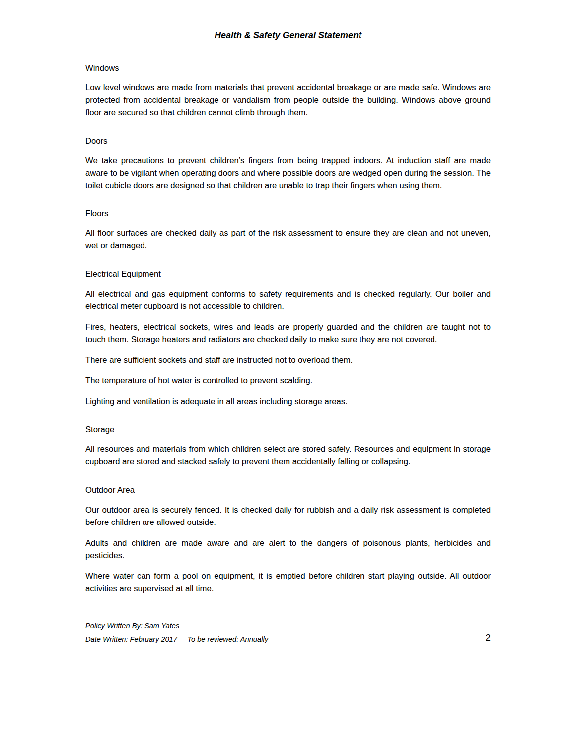Health & Safety General Statement
Windows
Low level windows are made from materials that prevent accidental breakage or are made safe. Windows are protected from accidental breakage or vandalism from people outside the building. Windows above ground floor are secured so that children cannot climb through them.
Doors
We take precautions to prevent children’s fingers from being trapped indoors. At induction staff are made aware to be vigilant when operating doors and where possible doors are wedged open during the session. The toilet cubicle doors are designed so that children are unable to trap their fingers when using them.
Floors
All floor surfaces are checked daily as part of the risk assessment to ensure they are clean and not uneven, wet or damaged.
Electrical Equipment
All electrical and gas equipment conforms to safety requirements and is checked regularly. Our boiler and electrical meter cupboard is not accessible to children.
Fires, heaters, electrical sockets, wires and leads are properly guarded and the children are taught not to touch them. Storage heaters and radiators are checked daily to make sure they are not covered.
There are sufficient sockets and staff are instructed not to overload them.
The temperature of hot water is controlled to prevent scalding.
Lighting and ventilation is adequate in all areas including storage areas.
Storage
All resources and materials from which children select are stored safely. Resources and equipment in storage cupboard are stored and stacked safely to prevent them accidentally falling or collapsing.
Outdoor Area
Our outdoor area is securely fenced. It is checked daily for rubbish and a daily risk assessment is completed before children are allowed outside.
Adults and children are made aware and are alert to the dangers of poisonous plants, herbicides and pesticides.
Where water can form a pool on equipment, it is emptied before children start playing outside. All outdoor activities are supervised at all time.
Policy Written By: Sam Yates
Date Written: February 2017 To be reviewed: Annually
2